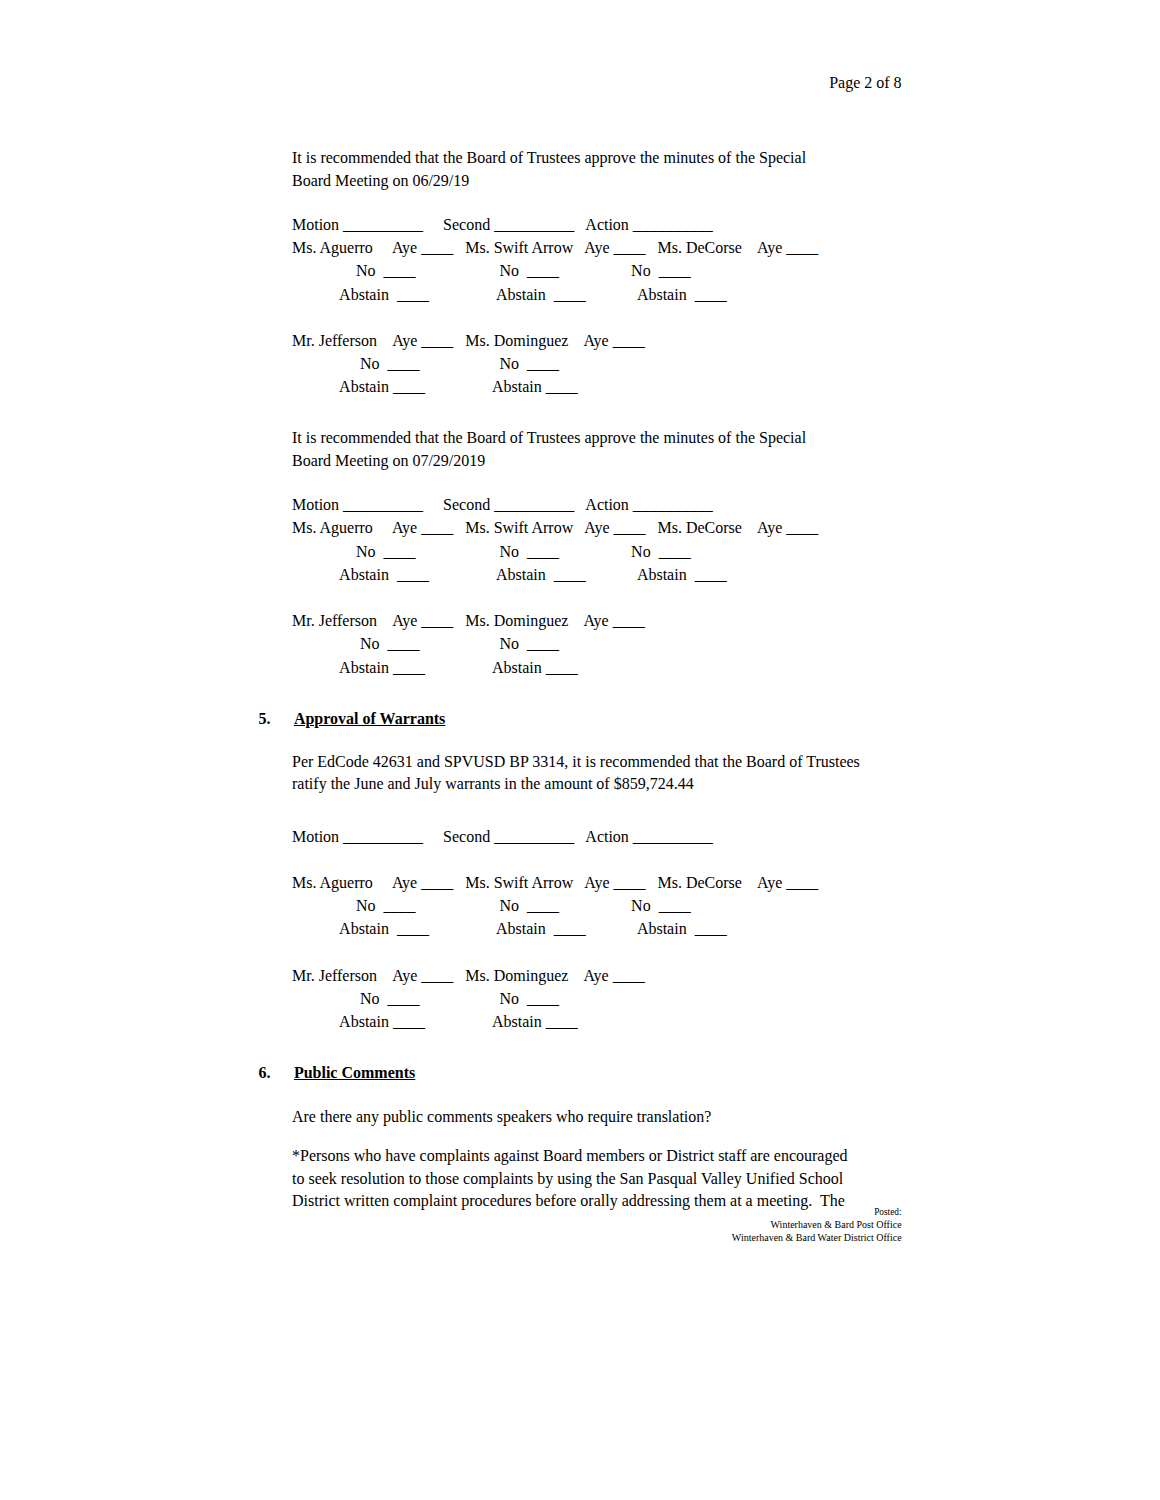Page 2 of 8
It is recommended that the Board of Trustees approve the minutes of the Special
Board Meeting on 06/29/19
Motion __________ Second __________ Action __________ Ms. Aguerro Aye ____ Ms. Swift Arrow Aye ____ Ms. DeCorse Aye ____ No ____ No ____ No ____ Abstain ____ Abstain ____ Abstain ____ Mr. Jefferson Aye ____ Ms. Dominguez Aye ____ No ____ No ____ Abstain ____ Abstain ____
It is recommended that the Board of Trustees approve the minutes of the Special
Board Meeting on 07/29/2019
Motion __________ Second __________ Action __________ Ms. Aguerro Aye ____ Ms. Swift Arrow Aye ____ Ms. DeCorse Aye ____ No ____ No ____ No ____ Abstain ____ Abstain ____ Abstain ____ Mr. Jefferson Aye ____ Ms. Dominguez Aye ____ No ____ No ____ Abstain ____ Abstain ____
5. Approval of Warrants
Per EdCode 42631 and SPVUSD BP 3314, it is recommended that the Board of Trustees
ratify the June and July warrants in the amount of $859,724.44
Motion __________ Second __________ Action __________ Ms. Aguerro Aye ____ Ms. Swift Arrow Aye ____ Ms. DeCorse Aye ____ No ____ No ____ No ____ Abstain ____ Abstain ____ Abstain ____ Mr. Jefferson Aye ____ Ms. Dominguez Aye ____ No ____ No ____ Abstain ____ Abstain ____
6. Public Comments
Are there any public comments speakers who require translation?
*Persons who have complaints against Board members or District staff are encouraged
to seek resolution to those complaints by using the San Pasqual Valley Unified School
District written complaint procedures before orally addressing them at a meeting. The
Posted:
Winterhaven & Bard Post Office
Winterhaven & Bard Water District Office